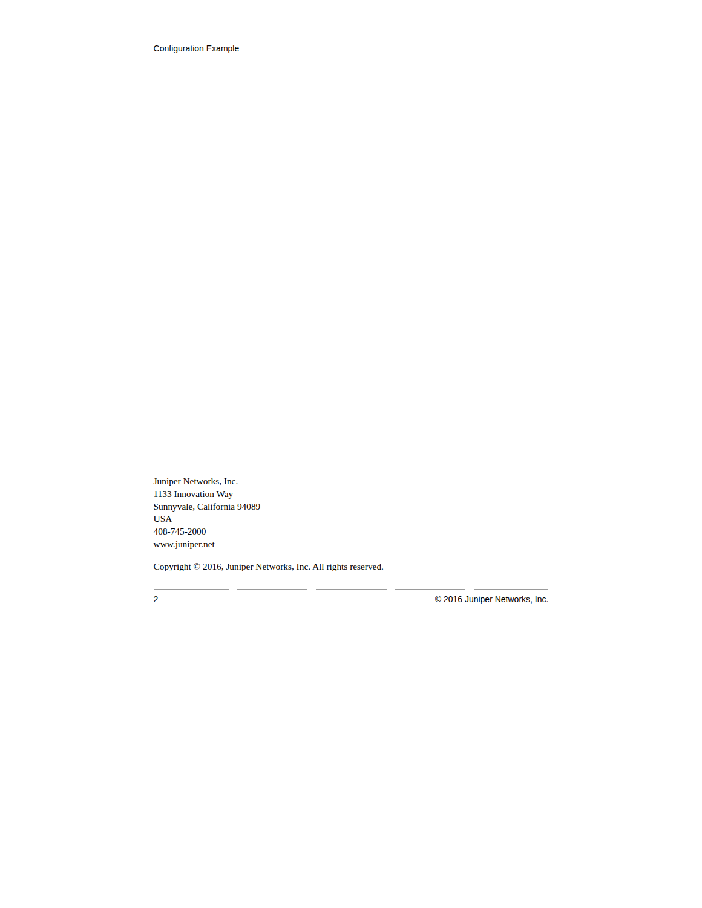Configuration Example
Juniper Networks, Inc.
1133 Innovation Way
Sunnyvale, California 94089
USA
408-745-2000
www.juniper.net
Copyright © 2016, Juniper Networks, Inc. All rights reserved.
2 © 2016 Juniper Networks, Inc.